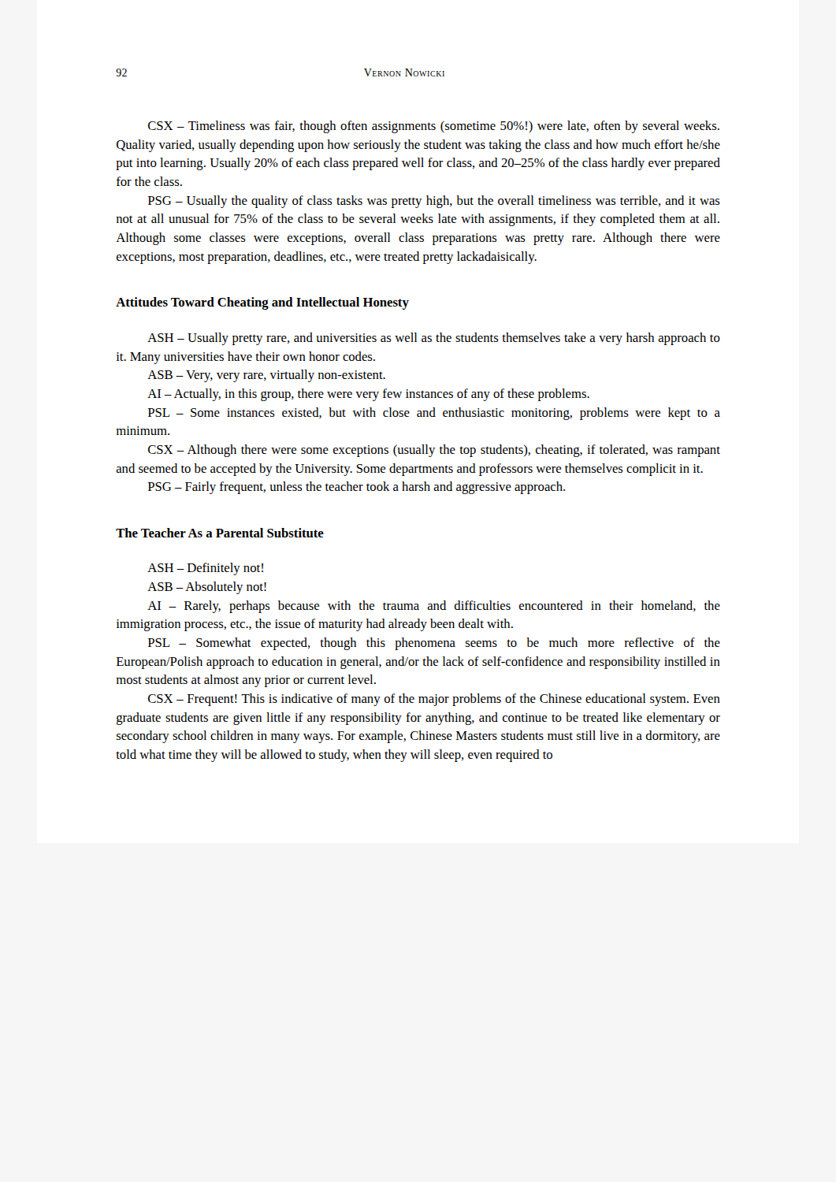92 Vernon Nowicki
CSX – Timeliness was fair, though often assignments (sometime 50%!) were late, often by several weeks. Quality varied, usually depending upon how seriously the student was taking the class and how much effort he/she put into learning. Usually 20% of each class prepared well for class, and 20–25% of the class hardly ever prepared for the class.
PSG – Usually the quality of class tasks was pretty high, but the overall timeliness was terrible, and it was not at all unusual for 75% of the class to be several weeks late with assignments, if they completed them at all. Although some classes were exceptions, overall class preparations was pretty rare. Although there were exceptions, most preparation, deadlines, etc., were treated pretty lackadaisically.
Attitudes Toward Cheating and Intellectual Honesty
ASH – Usually pretty rare, and universities as well as the students themselves take a very harsh approach to it. Many universities have their own honor codes.
ASB – Very, very rare, virtually non-existent.
AI – Actually, in this group, there were very few instances of any of these problems.
PSL – Some instances existed, but with close and enthusiastic monitoring, problems were kept to a minimum.
CSX – Although there were some exceptions (usually the top students), cheating, if tolerated, was rampant and seemed to be accepted by the University. Some departments and professors were themselves complicit in it.
PSG – Fairly frequent, unless the teacher took a harsh and aggressive approach.
The Teacher As a Parental Substitute
ASH – Definitely not!
ASB – Absolutely not!
AI – Rarely, perhaps because with the trauma and difficulties encountered in their homeland, the immigration process, etc., the issue of maturity had already been dealt with.
PSL – Somewhat expected, though this phenomena seems to be much more reflective of the European/Polish approach to education in general, and/or the lack of self-confidence and responsibility instilled in most students at almost any prior or current level.
CSX – Frequent! This is indicative of many of the major problems of the Chinese educational system. Even graduate students are given little if any responsibility for anything, and continue to be treated like elementary or secondary school children in many ways. For example, Chinese Masters students must still live in a dormitory, are told what time they will be allowed to study, when they will sleep, even required to